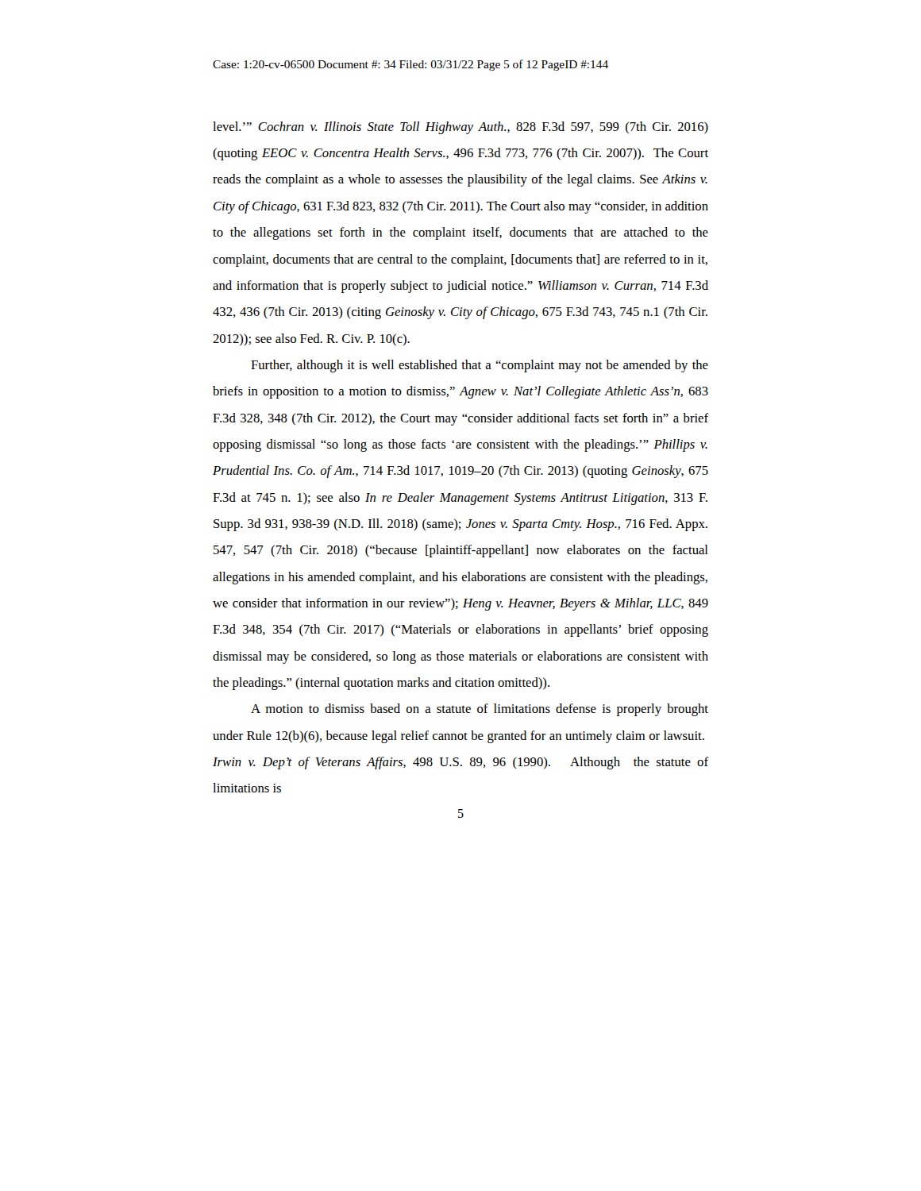Case: 1:20-cv-06500 Document #: 34 Filed: 03/31/22 Page 5 of 12 PageID #:144
level.’” Cochran v. Illinois State Toll Highway Auth., 828 F.3d 597, 599 (7th Cir. 2016) (quoting EEOC v. Concentra Health Servs., 496 F.3d 773, 776 (7th Cir. 2007)). The Court reads the complaint as a whole to assesses the plausibility of the legal claims. See Atkins v. City of Chicago, 631 F.3d 823, 832 (7th Cir. 2011). The Court also may “consider, in addition to the allegations set forth in the complaint itself, documents that are attached to the complaint, documents that are central to the complaint, [documents that] are referred to in it, and information that is properly subject to judicial notice.” Williamson v. Curran, 714 F.3d 432, 436 (7th Cir. 2013) (citing Geinosky v. City of Chicago, 675 F.3d 743, 745 n.1 (7th Cir. 2012)); see also Fed. R. Civ. P. 10(c).
Further, although it is well established that a “complaint may not be amended by the briefs in opposition to a motion to dismiss,” Agnew v. Nat’l Collegiate Athletic Ass’n, 683 F.3d 328, 348 (7th Cir. 2012), the Court may “consider additional facts set forth in” a brief opposing dismissal “so long as those facts ‘are consistent with the pleadings.’” Phillips v. Prudential Ins. Co. of Am., 714 F.3d 1017, 1019–20 (7th Cir. 2013) (quoting Geinosky, 675 F.3d at 745 n. 1); see also In re Dealer Management Systems Antitrust Litigation, 313 F. Supp. 3d 931, 938-39 (N.D. Ill. 2018) (same); Jones v. Sparta Cmty. Hosp., 716 Fed. Appx. 547, 547 (7th Cir. 2018) (“because [plaintiff-appellant] now elaborates on the factual allegations in his amended complaint, and his elaborations are consistent with the pleadings, we consider that information in our review”); Heng v. Heavner, Beyers & Mihlar, LLC, 849 F.3d 348, 354 (7th Cir. 2017) (“Materials or elaborations in appellants’ brief opposing dismissal may be considered, so long as those materials or elaborations are consistent with the pleadings.” (internal quotation marks and citation omitted)).
A motion to dismiss based on a statute of limitations defense is properly brought under Rule 12(b)(6), because legal relief cannot be granted for an untimely claim or lawsuit. Irwin v. Dep’t of Veterans Affairs, 498 U.S. 89, 96 (1990). Although the statute of limitations is
5